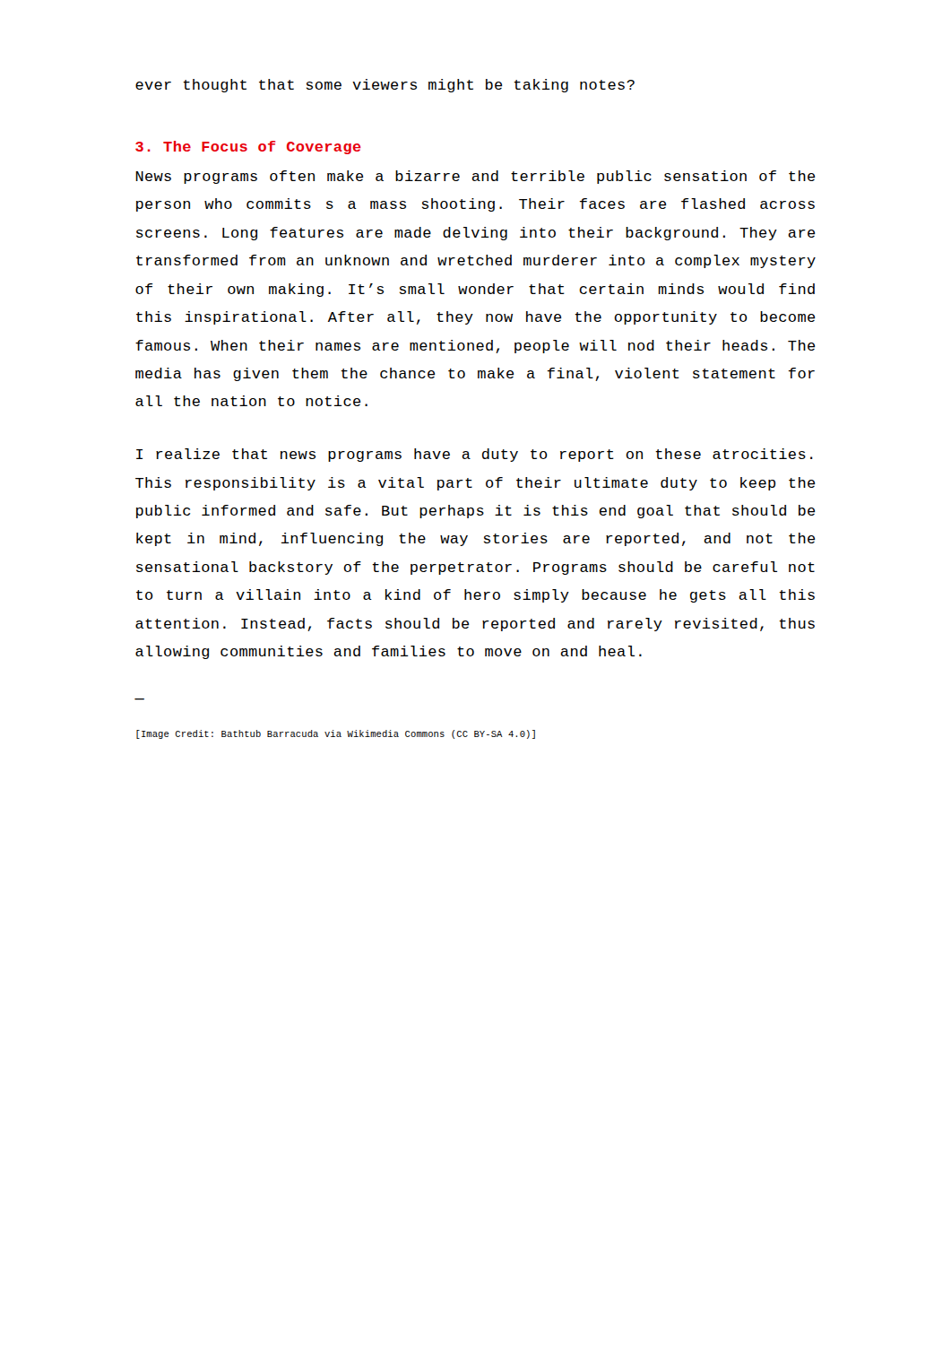ever thought that some viewers might be taking notes?
3. The Focus of Coverage
News programs often make a bizarre and terrible public sensation of the person who commits s a mass shooting. Their faces are flashed across screens. Long features are made delving into their background. They are transformed from an unknown and wretched murderer into a complex mystery of their own making. It’s small wonder that certain minds would find this inspirational. After all, they now have the opportunity to become famous. When their names are mentioned, people will nod their heads. The media has given them the chance to make a final, violent statement for all the nation to notice.
I realize that news programs have a duty to report on these atrocities. This responsibility is a vital part of their ultimate duty to keep the public informed and safe. But perhaps it is this end goal that should be kept in mind, influencing the way stories are reported, and not the sensational backstory of the perpetrator. Programs should be careful not to turn a villain into a kind of hero simply because he gets all this attention. Instead, facts should be reported and rarely revisited, thus allowing communities and families to move on and heal.
—
[Image Credit: Bathtub Barracuda via Wikimedia Commons (CC BY-SA 4.0)]